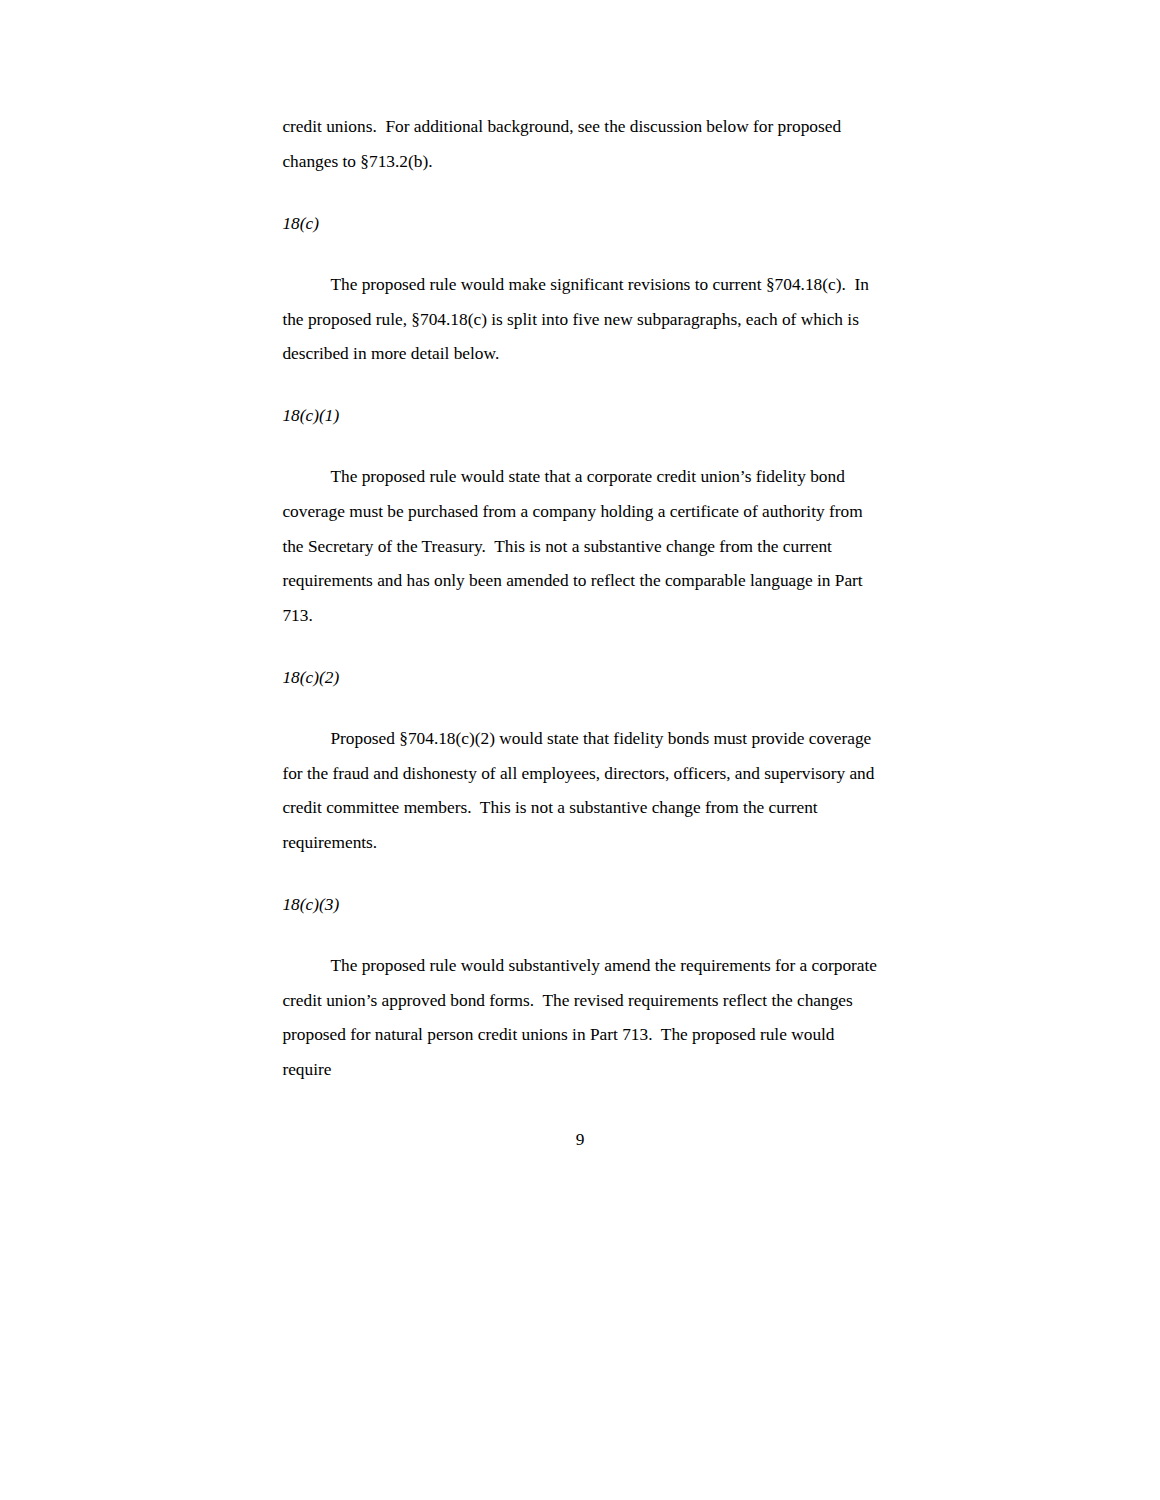credit unions. For additional background, see the discussion below for proposed changes to §713.2(b).
18(c)
The proposed rule would make significant revisions to current §704.18(c). In the proposed rule, §704.18(c) is split into five new subparagraphs, each of which is described in more detail below.
18(c)(1)
The proposed rule would state that a corporate credit union’s fidelity bond coverage must be purchased from a company holding a certificate of authority from the Secretary of the Treasury. This is not a substantive change from the current requirements and has only been amended to reflect the comparable language in Part 713.
18(c)(2)
Proposed §704.18(c)(2) would state that fidelity bonds must provide coverage for the fraud and dishonesty of all employees, directors, officers, and supervisory and credit committee members. This is not a substantive change from the current requirements.
18(c)(3)
The proposed rule would substantively amend the requirements for a corporate credit union’s approved bond forms. The revised requirements reflect the changes proposed for natural person credit unions in Part 713. The proposed rule would require
9